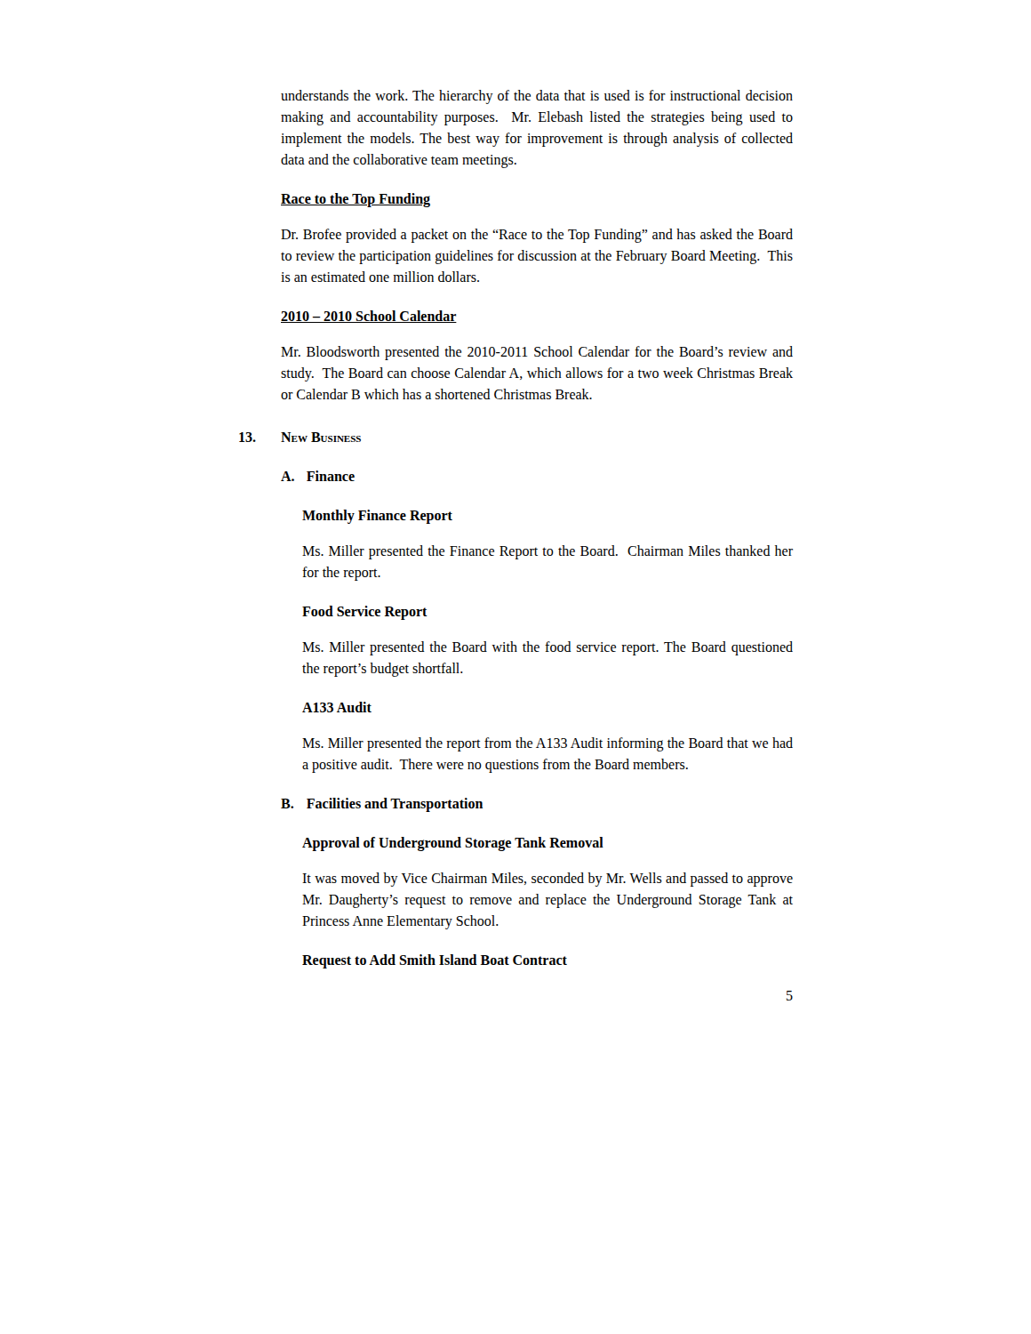understands the work. The hierarchy of the data that is used is for instructional decision making and accountability purposes. Mr. Elebash listed the strategies being used to implement the models. The best way for improvement is through analysis of collected data and the collaborative team meetings.
Race to the Top Funding
Dr. Brofee provided a packet on the “Race to the Top Funding” and has asked the Board to review the participation guidelines for discussion at the February Board Meeting. This is an estimated one million dollars.
2010 – 2010 School Calendar
Mr. Bloodsworth presented the 2010-2011 School Calendar for the Board’s review and study. The Board can choose Calendar A, which allows for a two week Christmas Break or Calendar B which has a shortened Christmas Break.
13. New Business
A. Finance
Monthly Finance Report
Ms. Miller presented the Finance Report to the Board. Chairman Miles thanked her for the report.
Food Service Report
Ms. Miller presented the Board with the food service report. The Board questioned the report’s budget shortfall.
A133 Audit
Ms. Miller presented the report from the A133 Audit informing the Board that we had a positive audit. There were no questions from the Board members.
B. Facilities and Transportation
Approval of Underground Storage Tank Removal
It was moved by Vice Chairman Miles, seconded by Mr. Wells and passed to approve Mr. Daugherty’s request to remove and replace the Underground Storage Tank at Princess Anne Elementary School.
Request to Add Smith Island Boat Contract
5